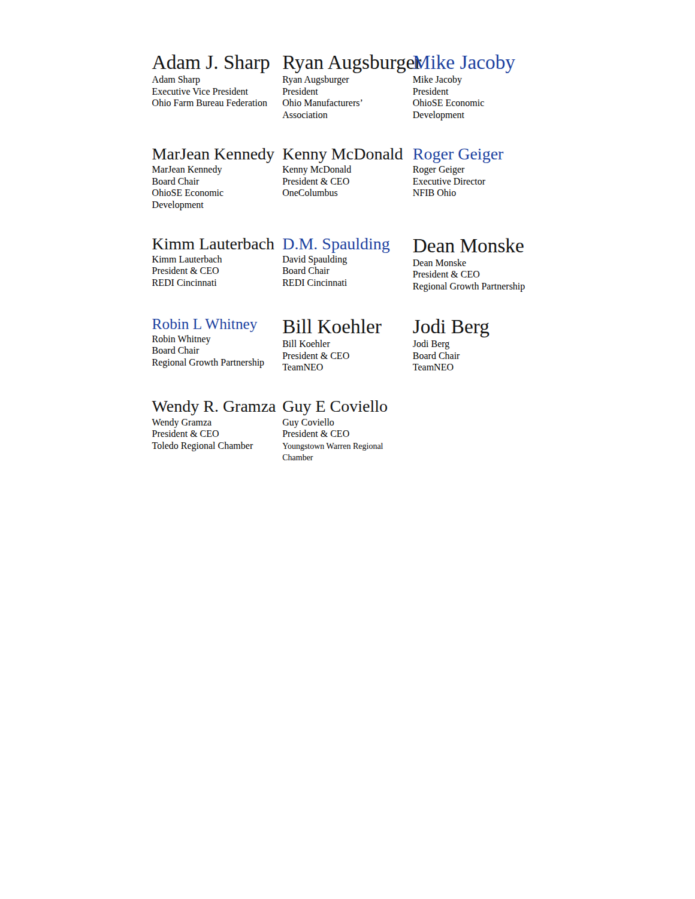| Adam J. Sharp Adam Sharp Executive Vice President Ohio Farm Bureau Federation | Ryan Augsburger Ryan Augsburger President Ohio Manufacturers’ Association | Mike Jacoby Mike Jacoby President OhioSE Economic Development |
| MarJean Kennedy MarJean Kennedy Board Chair OhioSE Economic Development | Kenny McDonald Kenny McDonald President & CEO OneColumbus | Roger Geiger Roger Geiger Executive Director NFIB Ohio |
| Kimm Lauterbach Kimm Lauterbach President & CEO REDI Cincinnati | D.M. Spaulding David Spaulding Board Chair REDI Cincinnati | Dean Monske Dean Monske President & CEO Regional Growth Partnership |
| Robin L Whitney Robin Whitney Board Chair Regional Growth Partnership | Bill Koehler Bill Koehler President & CEO TeamNEO | Jodi Berg Jodi Berg Board Chair TeamNEO |
| Wendy R. Gramza Wendy Gramza President & CEO Toledo Regional Chamber | Guy E Coviello Guy Coviello President & CEO Youngstown Warren Regional Chamber | |